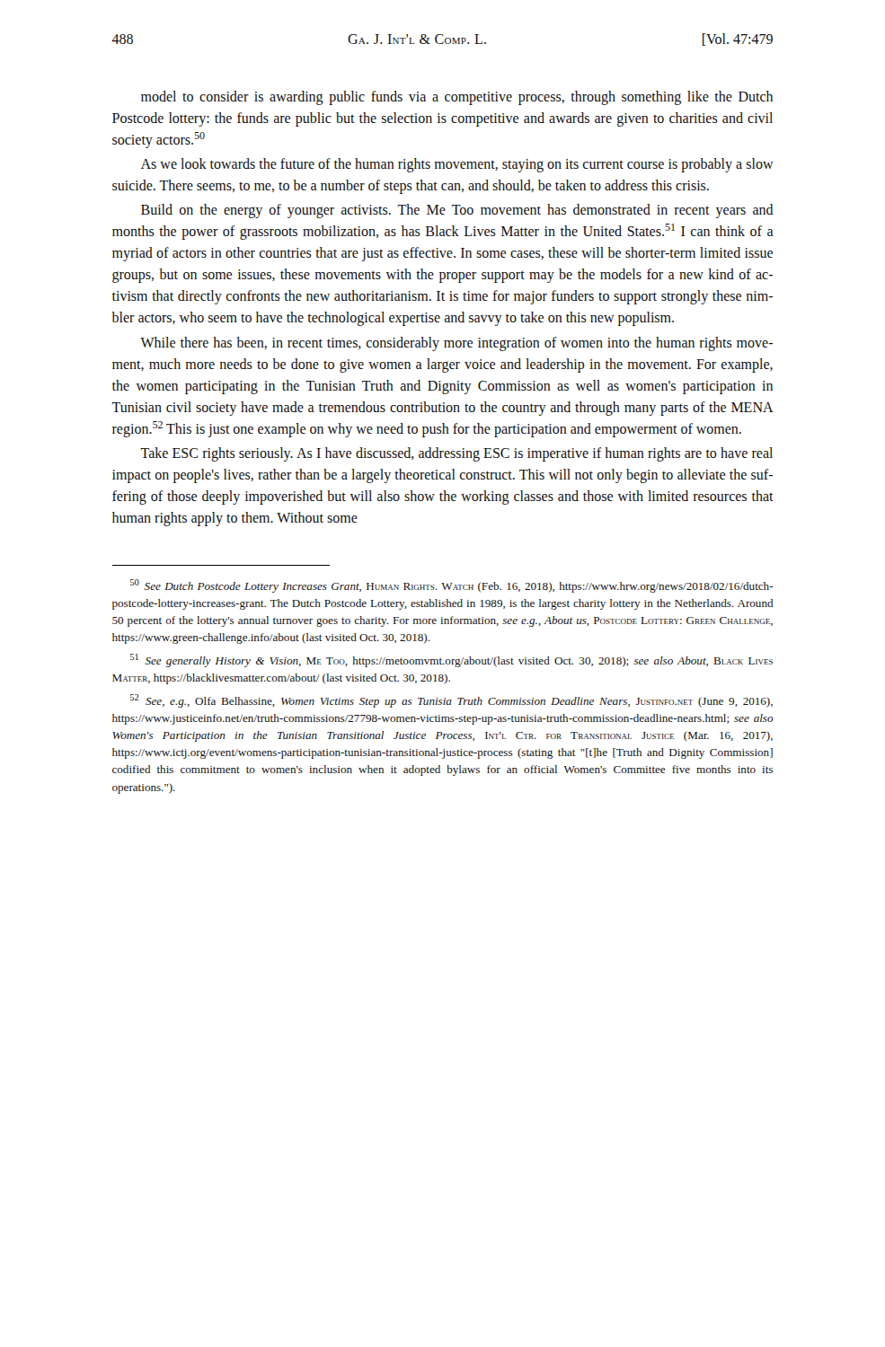488 Ga. J. Int'l & Comp. L. [Vol. 47:479
model to consider is awarding public funds via a competitive process, through something like the Dutch Postcode lottery: the funds are public but the selection is competitive and awards are given to charities and civil society actors.50
As we look towards the future of the human rights movement, staying on its current course is probably a slow suicide. There seems, to me, to be a number of steps that can, and should, be taken to address this crisis.
Build on the energy of younger activists. The Me Too movement has demonstrated in recent years and months the power of grassroots mobilization, as has Black Lives Matter in the United States.51 I can think of a myriad of actors in other countries that are just as effective. In some cases, these will be shorter-term limited issue groups, but on some issues, these movements with the proper support may be the models for a new kind of activism that directly confronts the new authoritarianism. It is time for major funders to support strongly these nimbler actors, who seem to have the technological expertise and savvy to take on this new populism.
While there has been, in recent times, considerably more integration of women into the human rights movement, much more needs to be done to give women a larger voice and leadership in the movement. For example, the women participating in the Tunisian Truth and Dignity Commission as well as women's participation in Tunisian civil society have made a tremendous contribution to the country and through many parts of the MENA region.52 This is just one example on why we need to push for the participation and empowerment of women.
Take ESC rights seriously. As I have discussed, addressing ESC is imperative if human rights are to have real impact on people's lives, rather than be a largely theoretical construct. This will not only begin to alleviate the suffering of those deeply impoverished but will also show the working classes and those with limited resources that human rights apply to them. Without some
50 See Dutch Postcode Lottery Increases Grant, Human Rights. Watch (Feb. 16, 2018), https://www.hrw.org/news/2018/02/16/dutch-postcode-lottery-increases-grant. The Dutch Postcode Lottery, established in 1989, is the largest charity lottery in the Netherlands. Around 50 percent of the lottery's annual turnover goes to charity. For more information, see e.g., About us, Postcode Lottery: Green Challenge, https://www.green-challenge.info/about (last visited Oct. 30, 2018).
51 See generally History & Vision, Me Too, https://metoomvmt.org/about/(last visited Oct. 30, 2018); see also About, Black Lives Matter, https://blacklivesmatter.com/about/ (last visited Oct. 30, 2018).
52 See, e.g., Olfa Belhassine, Women Victims Step up as Tunisia Truth Commission Deadline Nears, Justinfo.net (June 9, 2016), https://www.justiceinfo.net/en/truth-commissions/27798-women-victims-step-up-as-tunisia-truth-commission-deadline-nears.html; see also Women's Participation in the Tunisian Transitional Justice Process, Int'l Ctr. for Transitional Justice (Mar. 16, 2017), https://www.ictj.org/event/womens-participation-tunisian-transitional-justice-process (stating that "[t]he [Truth and Dignity Commission] codified this commitment to women's inclusion when it adopted bylaws for an official Women's Committee five months into its operations.").